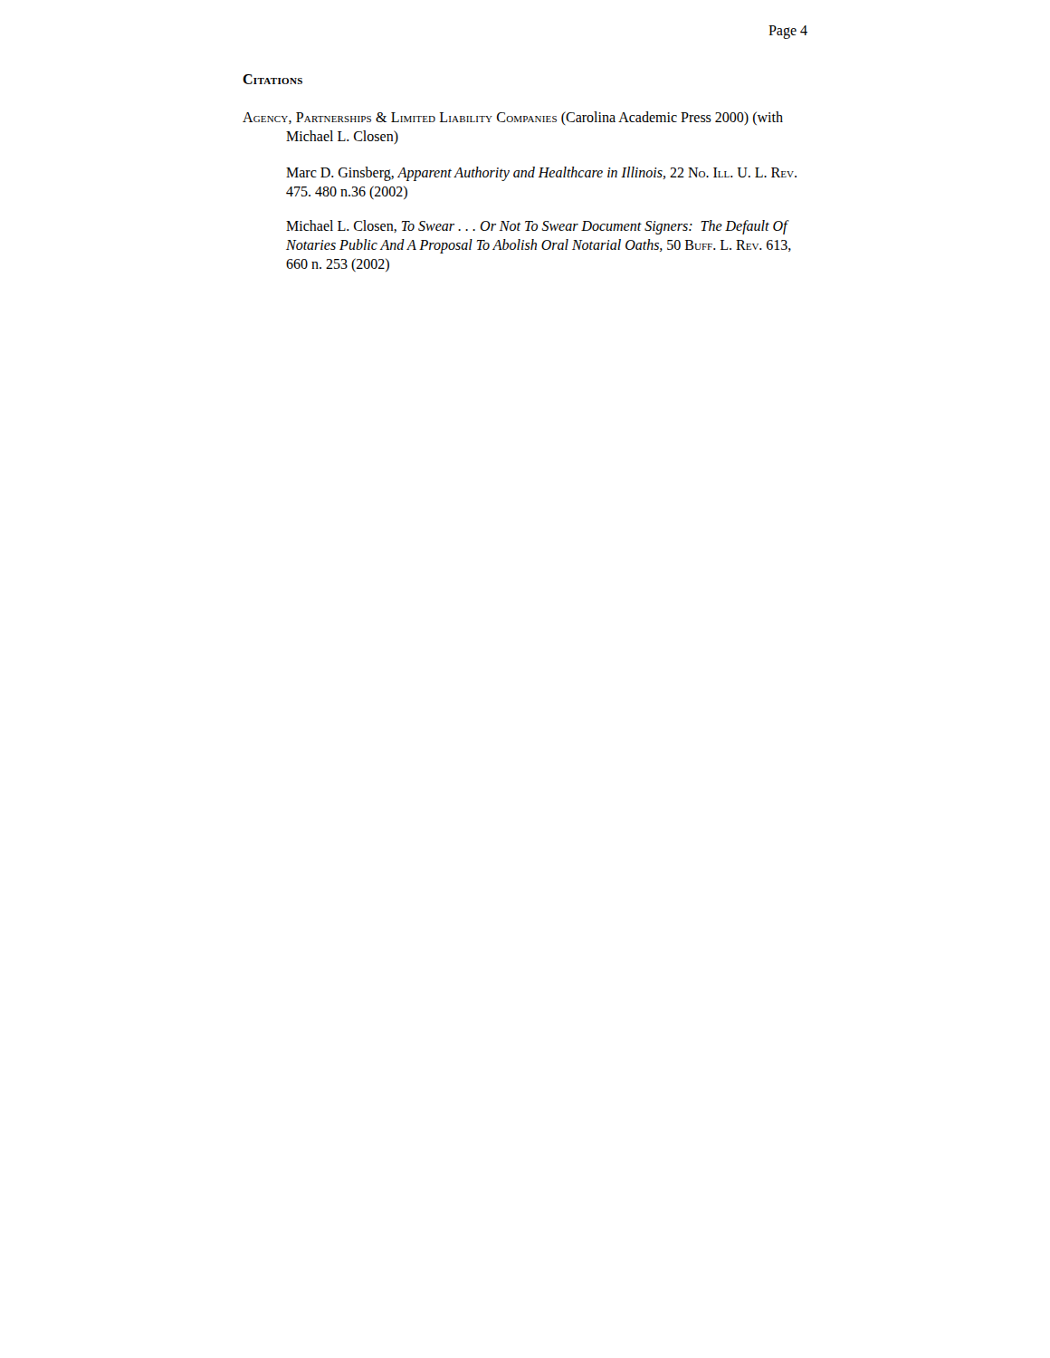Page 4
Citations
Agency, Partnerships & Limited Liability Companies (Carolina Academic Press 2000) (with Michael L. Closen)
Marc D. Ginsberg, Apparent Authority and Healthcare in Illinois, 22 No. Ill. U. L. Rev. 475. 480 n.36 (2002)
Michael L. Closen, To Swear . . . Or Not To Swear Document Signers: The Default Of Notaries Public And A Proposal To Abolish Oral Notarial Oaths, 50 Buff. L. Rev. 613, 660 n. 253 (2002)